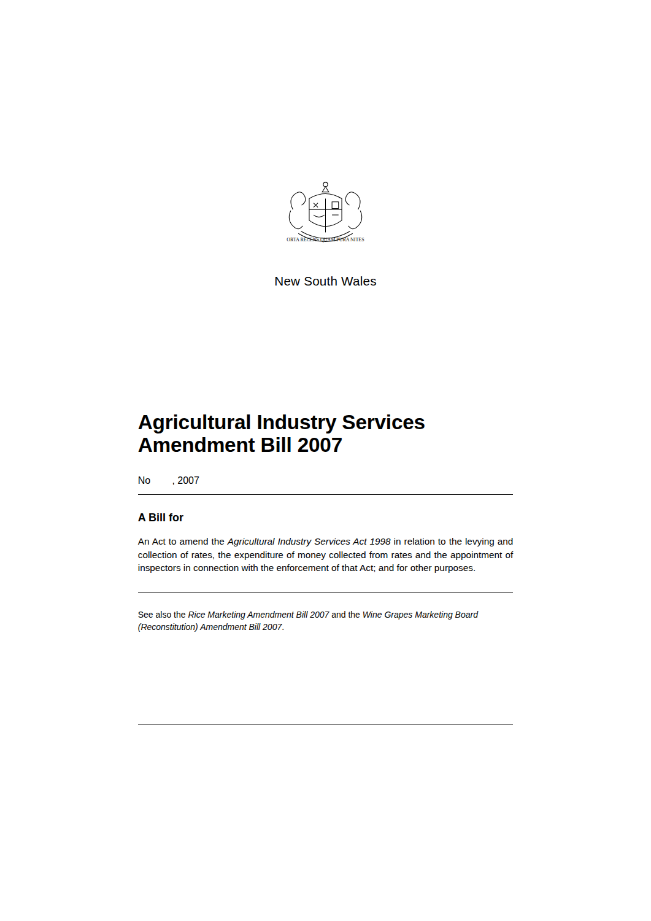New South Wales
Agricultural Industry Services
Amendment Bill 2007
No, 2007
A Bill for
An Act to amend the Agricultural Industry Services Act 1998 in relation to the levying and collection of rates, the expenditure of money collected from rates and the appointment of inspectors in connection with the enforcement of that Act; and for other purposes.
See also the Rice Marketing Amendment Bill 2007 and the Wine Grapes Marketing Board (Reconstitution) Amendment Bill 2007.